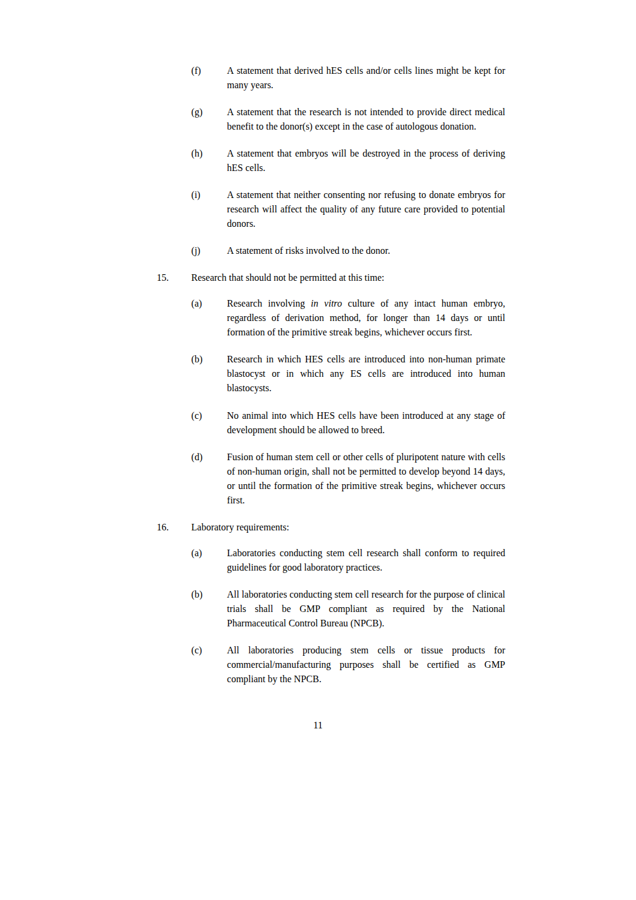(f) A statement that derived hES cells and/or cells lines might be kept for many years.
(g) A statement that the research is not intended to provide direct medical benefit to the donor(s) except in the case of autologous donation.
(h) A statement that embryos will be destroyed in the process of deriving hES cells.
(i) A statement that neither consenting nor refusing to donate embryos for research will affect the quality of any future care provided to potential donors.
(j) A statement of risks involved to the donor.
15.
Research that should not be permitted at this time:
(a) Research involving in vitro culture of any intact human embryo, regardless of derivation method, for longer than 14 days or until formation of the primitive streak begins, whichever occurs first.
(b) Research in which HES cells are introduced into non-human primate blastocyst or in which any ES cells are introduced into human blastocysts.
(c) No animal into which HES cells have been introduced at any stage of development should be allowed to breed.
(d) Fusion of human stem cell or other cells of pluripotent nature with cells of non-human origin, shall not be permitted to develop beyond 14 days, or until the formation of the primitive streak begins, whichever occurs first.
16.
Laboratory requirements:
(a) Laboratories conducting stem cell research shall conform to required guidelines for good laboratory practices.
(b) All laboratories conducting stem cell research for the purpose of clinical trials shall be GMP compliant as required by the National Pharmaceutical Control Bureau (NPCB).
(c) All laboratories producing stem cells or tissue products for commercial/manufacturing purposes shall be certified as GMP compliant by the NPCB.
11